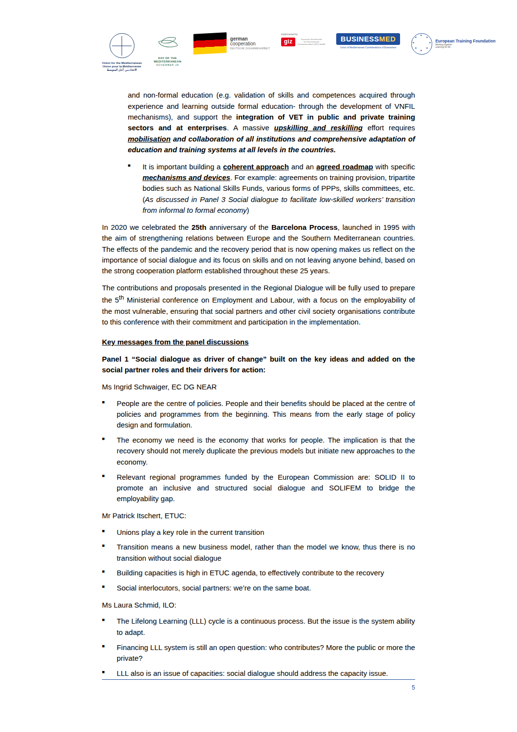Union for the Mediterranean
Union pour la Méditerranée
الاتحاد من أجل المتوسط
DAY OF THE
MEDITERRANEAN
NOVEMBER 28
german
cooperation
DEUTSCHE ZUSAMMENARBEIT
Implemented by
giz
Deutsche Gesellschaft
für Internationale
Zusammenarbeit (GIZ) GmbH
BUSINESSMED
Union of Mediterranean Confederations of Enterprises
★ ★ ★ ★ ★ ★ ★ ★
European Training Foundation
Working together
Learning for life
and non-formal education (e.g. validation of skills and competences acquired through experience and learning outside formal education- through the development of VNFIL mechanisms), and support the integration of VET in public and private training sectors and at enterprises. A massive upskilling and reskilling effort requires mobilisation and collaboration of all institutions and comprehensive adaptation of education and training systems at all levels in the countries.
It is important building a coherent approach and an agreed roadmap with specific mechanisms and devices. For example: agreements on training provision, tripartite bodies such as National Skills Funds, various forms of PPPs, skills committees, etc. (As discussed in Panel 3 Social dialogue to facilitate low-skilled workers’ transition from informal to formal economy)
In 2020 we celebrated the 25th anniversary of the Barcelona Process, launched in 1995 with the aim of strengthening relations between Europe and the Southern Mediterranean countries. The effects of the pandemic and the recovery period that is now opening makes us reflect on the importance of social dialogue and its focus on skills and on not leaving anyone behind, based on the strong cooperation platform established throughout these 25 years.
The contributions and proposals presented in the Regional Dialogue will be fully used to prepare the 5th Ministerial conference on Employment and Labour, with a focus on the employability of the most vulnerable, ensuring that social partners and other civil society organisations contribute to this conference with their commitment and participation in the implementation.
Key messages from the panel discussions
Panel 1 “Social dialogue as driver of change” built on the key ideas and added on the social partner roles and their drivers for action:
Ms Ingrid Schwaiger, EC DG NEAR
People are the centre of policies. People and their benefits should be placed at the centre of policies and programmes from the beginning. This means from the early stage of policy design and formulation.
The economy we need is the economy that works for people. The implication is that the recovery should not merely duplicate the previous models but initiate new approaches to the economy.
Relevant regional programmes funded by the European Commission are: SOLID II to promote an inclusive and structured social dialogue and SOLIFEM to bridge the employability gap.
Mr Patrick Itschert, ETUC:
Unions play a key role in the current transition
Transition means a new business model, rather than the model we know, thus there is no transition without social dialogue
Building capacities is high in ETUC agenda, to effectively contribute to the recovery
Social interlocutors, social partners: we’re on the same boat.
Ms Laura Schmid, ILO:
The Lifelong Learning (LLL) cycle is a continuous process. But the issue is the system ability to adapt.
Financing LLL system is still an open question: who contributes? More the public or more the private?
LLL also is an issue of capacities: social dialogue should address the capacity issue.
5